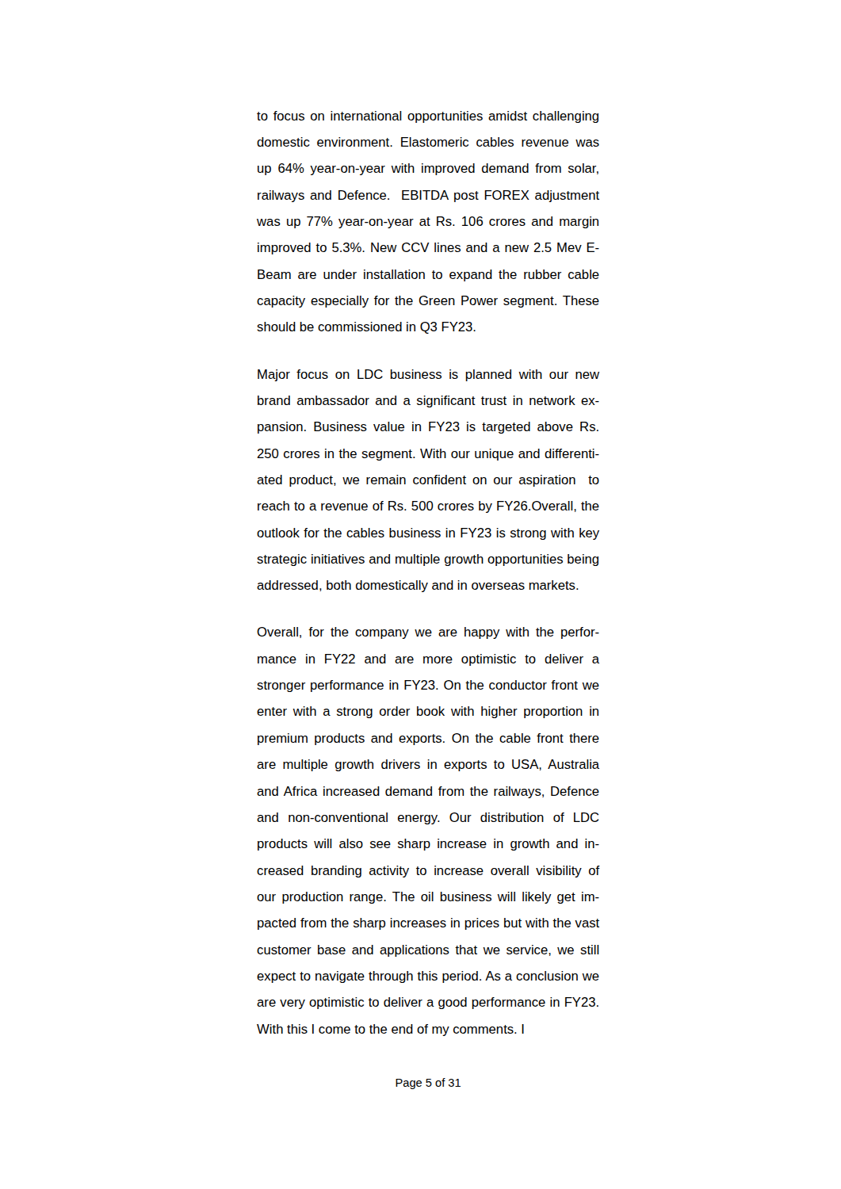to focus on international opportunities amidst challenging domestic environment. Elastomeric cables revenue was up 64% year-on-year with improved demand from solar, railways and Defence. EBITDA post FOREX adjustment was up 77% year-on-year at Rs. 106 crores and margin improved to 5.3%. New CCV lines and a new 2.5 Mev E-Beam are under installation to expand the rubber cable capacity especially for the Green Power segment. These should be commissioned in Q3 FY23.
Major focus on LDC business is planned with our new brand ambassador and a significant trust in network expansion. Business value in FY23 is targeted above Rs. 250 crores in the segment. With our unique and differentiated product, we remain confident on our aspiration to reach to a revenue of Rs. 500 crores by FY26.Overall, the outlook for the cables business in FY23 is strong with key strategic initiatives and multiple growth opportunities being addressed, both domestically and in overseas markets.
Overall, for the company we are happy with the performance in FY22 and are more optimistic to deliver a stronger performance in FY23. On the conductor front we enter with a strong order book with higher proportion in premium products and exports. On the cable front there are multiple growth drivers in exports to USA, Australia and Africa increased demand from the railways, Defence and non-conventional energy. Our distribution of LDC products will also see sharp increase in growth and increased branding activity to increase overall visibility of our production range. The oil business will likely get impacted from the sharp increases in prices but with the vast customer base and applications that we service, we still expect to navigate through this period. As a conclusion we are very optimistic to deliver a good performance in FY23. With this I come to the end of my comments. I
Page 5 of 31